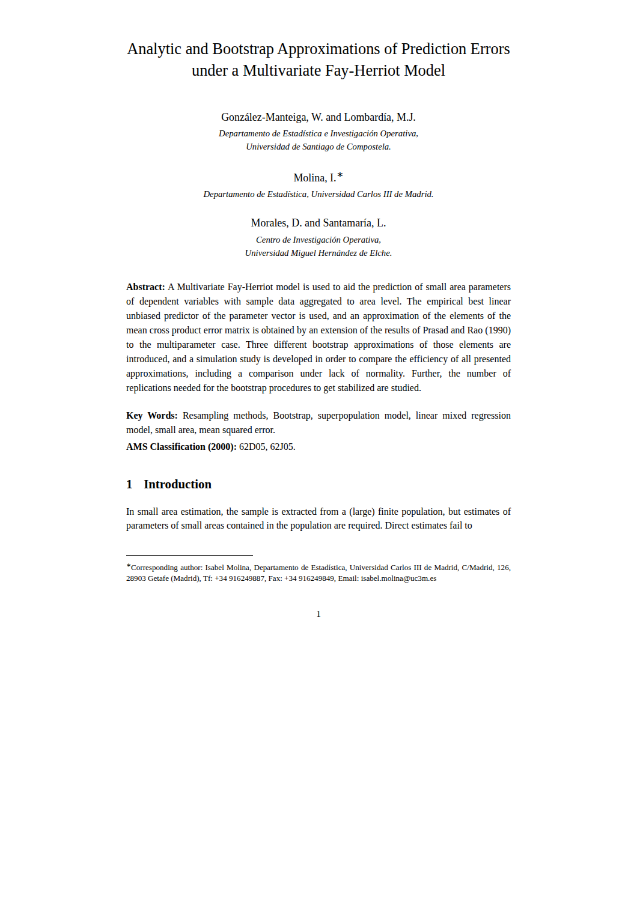Analytic and Bootstrap Approximations of Prediction Errors
under a Multivariate Fay-Herriot Model
González-Manteiga, W. and Lombardía, M.J.
Departamento de Estadística e Investigación Operativa,
Universidad de Santiago de Compostela.
Molina, I.∗
Departamento de Estadística, Universidad Carlos III de Madrid.
Morales, D. and Santamaría, L.
Centro de Investigación Operativa,
Universidad Miguel Hernández de Elche.
Abstract: A Multivariate Fay-Herriot model is used to aid the prediction of small area parameters of dependent variables with sample data aggregated to area level. The empirical best linear unbiased predictor of the parameter vector is used, and an approximation of the elements of the mean cross product error matrix is obtained by an extension of the results of Prasad and Rao (1990) to the multiparameter case. Three different bootstrap approximations of those elements are introduced, and a simulation study is developed in order to compare the efficiency of all presented approximations, including a comparison under lack of normality. Further, the number of replications needed for the bootstrap procedures to get stabilized are studied.
Key Words: Resampling methods, Bootstrap, superpopulation model, linear mixed regression model, small area, mean squared error.
AMS Classification (2000): 62D05, 62J05.
1 Introduction
In small area estimation, the sample is extracted from a (large) finite population, but estimates of parameters of small areas contained in the population are required. Direct estimates fail to
∗Corresponding author: Isabel Molina, Departamento de Estadística, Universidad Carlos III de Madrid, C/Madrid, 126, 28903 Getafe (Madrid), Tf: +34 916249887, Fax: +34 916249849, Email: isabel.molina@uc3m.es
1